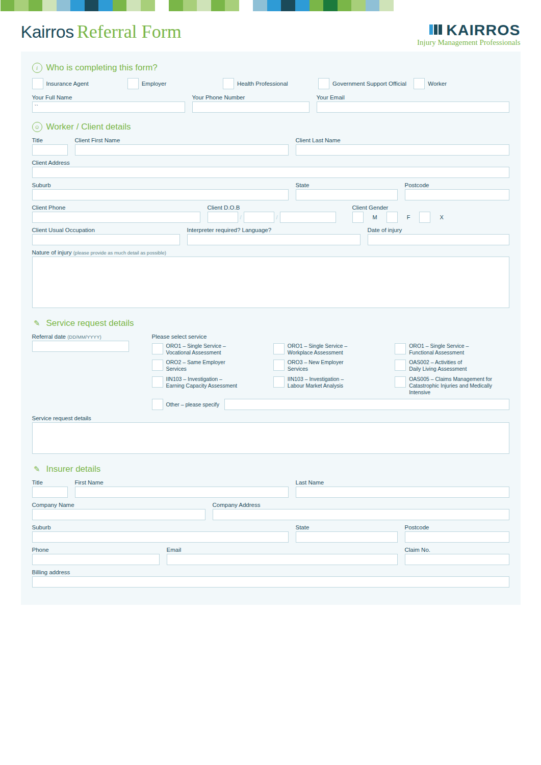Kairros Referral Form
KAIRROS
Injury Management Professionals
i Who is completing this form?
Insurance Agent
Employer
Health Professional
Government Support Official
Worker
Your Full Name
Your Phone Number
Your Email
☺Worker / Client details
Title
Client First Name
Client Last Name
Client Address
Suburb
State
Postcode
Client Phone
Client D.O.B
/ /
Client Gender
M F X
Client Usual Occupation
Interpreter required? Language?
Date of injury
Nature of injury (please provide as much detail as possible)
✎Service request details
Referral date (DD/MM/YYYY)
Please select service
ORO1 – Single Service –
Vocational Assessment
ORO1 – Single Service –
Workplace Assessment
ORO1 – Single Service –
Functional Assessment
ORO2 – Same Employer
Services
ORO3 – New Employer
Services
OAS002 – Activities of
Daily Living Assessment
IIN103 – Investigation –
Earning Capacity Assessment
IIN103 – Investigation –
Labour Market Analysis
OAS005 – Claims Management for
Catastrophic Injuries and Medically Intensive
Other – please specify
Service request details
✎Insurer details
Title
First Name
Last Name
Company Name
Company Address
Suburb
State
Postcode
Phone
Email
Claim No.
Billing address